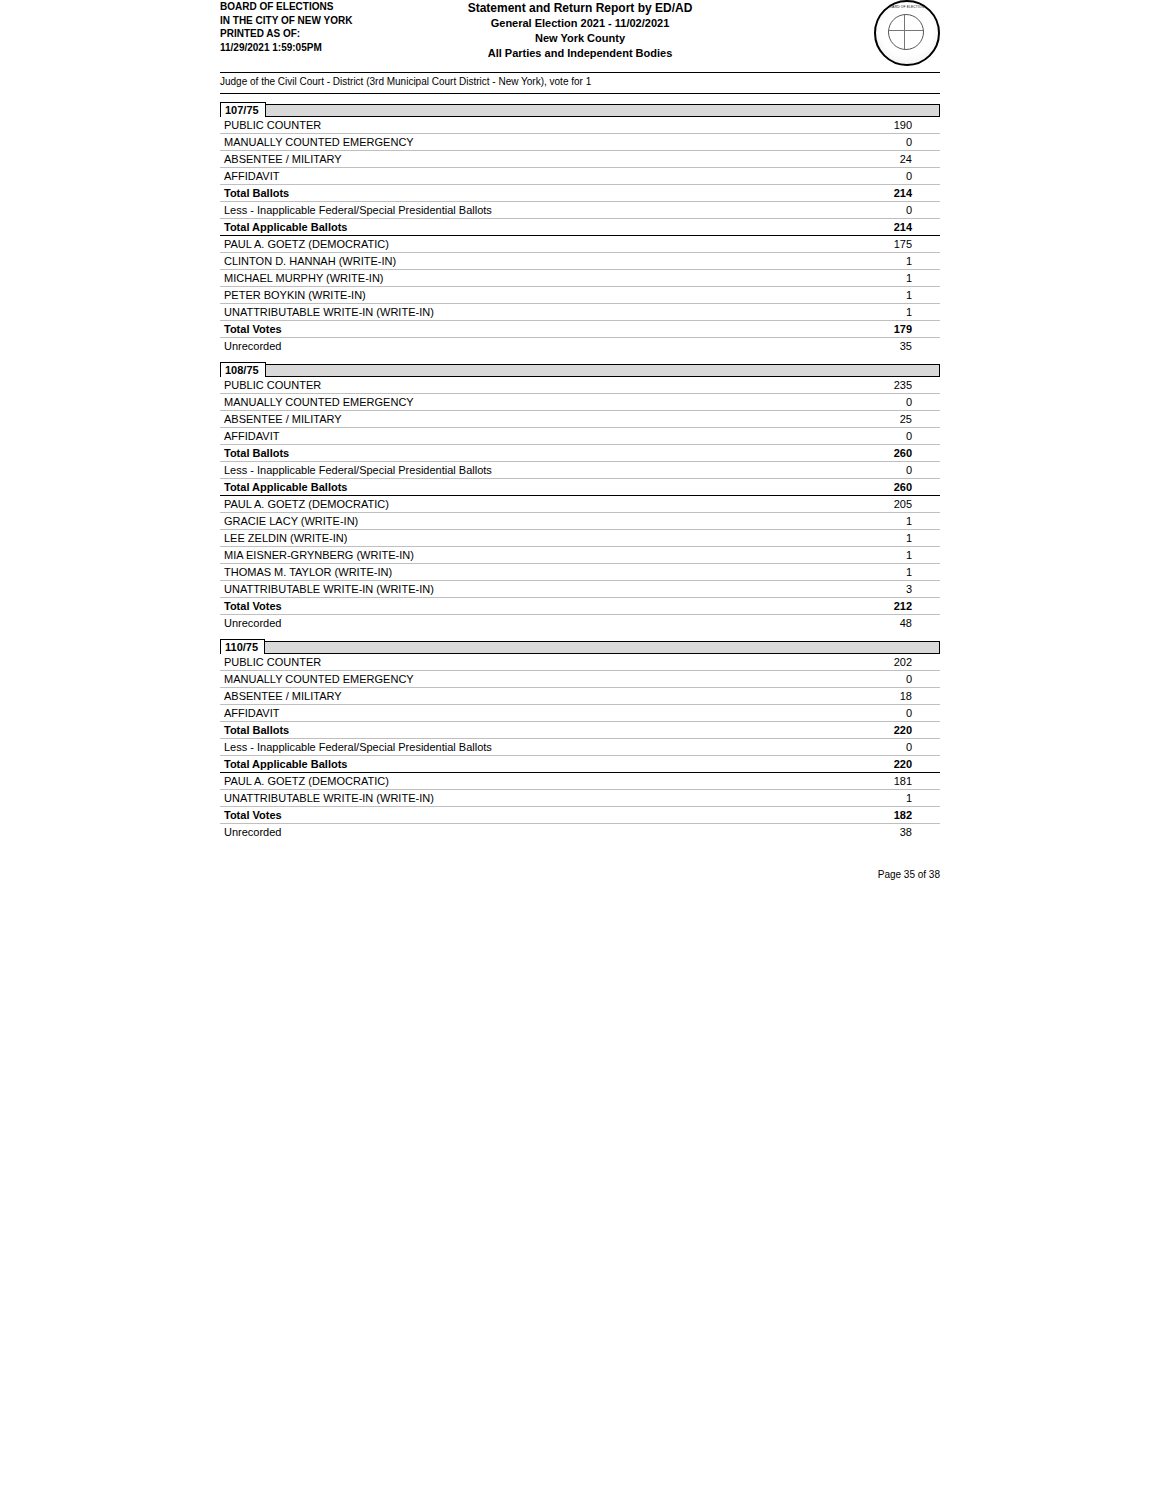BOARD OF ELECTIONS
IN THE CITY OF NEW YORK
PRINTED AS OF:
11/29/2021 1:59:05PM
Statement and Return Report by ED/AD
General Election 2021 - 11/02/2021
New York County
All Parties and Independent Bodies
Judge of the Civil Court - District (3rd Municipal Court District - New York), vote for 1
107/75
| PUBLIC COUNTER | 190 |
| MANUALLY COUNTED EMERGENCY | 0 |
| ABSENTEE / MILITARY | 24 |
| AFFIDAVIT | 0 |
| Total Ballots | 214 |
| Less - Inapplicable Federal/Special Presidential Ballots | 0 |
| Total Applicable Ballots | 214 |
| PAUL A. GOETZ (DEMOCRATIC) | 175 |
| CLINTON D. HANNAH (WRITE-IN) | 1 |
| MICHAEL MURPHY (WRITE-IN) | 1 |
| PETER BOYKIN (WRITE-IN) | 1 |
| UNATTRIBUTABLE WRITE-IN (WRITE-IN) | 1 |
| Total Votes | 179 |
| Unrecorded | 35 |
108/75
| PUBLIC COUNTER | 235 |
| MANUALLY COUNTED EMERGENCY | 0 |
| ABSENTEE / MILITARY | 25 |
| AFFIDAVIT | 0 |
| Total Ballots | 260 |
| Less - Inapplicable Federal/Special Presidential Ballots | 0 |
| Total Applicable Ballots | 260 |
| PAUL A. GOETZ (DEMOCRATIC) | 205 |
| GRACIE LACY (WRITE-IN) | 1 |
| LEE ZELDIN (WRITE-IN) | 1 |
| MIA EISNER-GRYNBERG (WRITE-IN) | 1 |
| THOMAS M. TAYLOR (WRITE-IN) | 1 |
| UNATTRIBUTABLE WRITE-IN (WRITE-IN) | 3 |
| Total Votes | 212 |
| Unrecorded | 48 |
110/75
| PUBLIC COUNTER | 202 |
| MANUALLY COUNTED EMERGENCY | 0 |
| ABSENTEE / MILITARY | 18 |
| AFFIDAVIT | 0 |
| Total Ballots | 220 |
| Less - Inapplicable Federal/Special Presidential Ballots | 0 |
| Total Applicable Ballots | 220 |
| PAUL A. GOETZ (DEMOCRATIC) | 181 |
| UNATTRIBUTABLE WRITE-IN (WRITE-IN) | 1 |
| Total Votes | 182 |
| Unrecorded | 38 |
Page 35 of 38